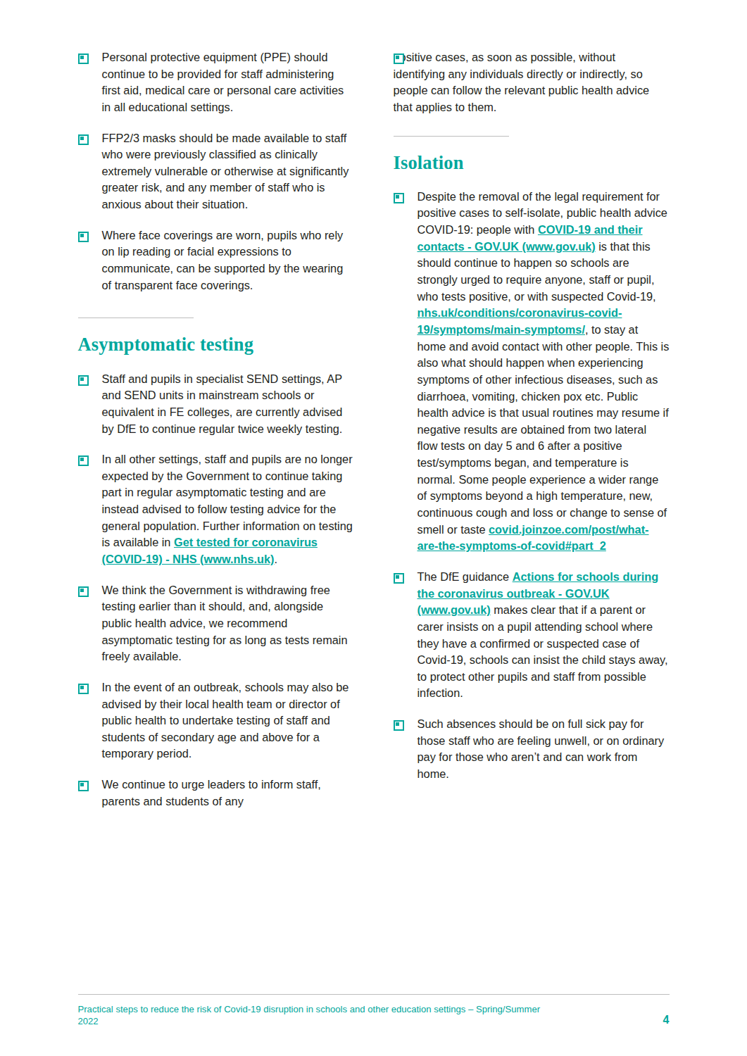Personal protective equipment (PPE) should continue to be provided for staff administering first aid, medical care or personal care activities in all educational settings.
FFP2/3 masks should be made available to staff who were previously classified as clinically extremely vulnerable or otherwise at significantly greater risk, and any member of staff who is anxious about their situation.
Where face coverings are worn, pupils who rely on lip reading or facial expressions to communicate, can be supported by the wearing of transparent face coverings.
Asymptomatic testing
Staff and pupils in specialist SEND settings, AP and SEND units in mainstream schools or equivalent in FE colleges, are currently advised by DfE to continue regular twice weekly testing.
In all other settings, staff and pupils are no longer expected by the Government to continue taking part in regular asymptomatic testing and are instead advised to follow testing advice for the general population. Further information on testing is available in Get tested for coronavirus (COVID-19) - NHS (www.nhs.uk).
We think the Government is withdrawing free testing earlier than it should, and, alongside public health advice, we recommend asymptomatic testing for as long as tests remain freely available.
In the event of an outbreak, schools may also be advised by their local health team or director of public health to undertake testing of staff and students of secondary age and above for a temporary period.
We continue to urge leaders to inform staff, parents and students of any
positive cases, as soon as possible, without identifying any individuals directly or indirectly, so people can follow the relevant public health advice that applies to them.
Isolation
Despite the removal of the legal requirement for positive cases to self-isolate, public health advice COVID-19: people with COVID-19 and their contacts - GOV.UK (www.gov.uk) is that this should continue to happen so schools are strongly urged to require anyone, staff or pupil, who tests positive, or with suspected Covid-19, nhs.uk/conditions/coronavirus-covid-19/symptoms/main-symptoms/, to stay at home and avoid contact with other people. This is also what should happen when experiencing symptoms of other infectious diseases, such as diarrhoea, vomiting, chicken pox etc. Public health advice is that usual routines may resume if negative results are obtained from two lateral flow tests on day 5 and 6 after a positive test/symptoms began, and temperature is normal. Some people experience a wider range of symptoms beyond a high temperature, new, continuous cough and loss or change to sense of smell or taste covid.joinzoe.com/post/what-are-the-symptoms-of-covid#part_2
The DfE guidance Actions for schools during the coronavirus outbreak - GOV.UK (www.gov.uk) makes clear that if a parent or carer insists on a pupil attending school where they have a confirmed or suspected case of Covid-19, schools can insist the child stays away, to protect other pupils and staff from possible infection.
Such absences should be on full sick pay for those staff who are feeling unwell, or on ordinary pay for those who aren’t and can work from home.
Practical steps to reduce the risk of Covid-19 disruption in schools and other education settings – Spring/Summer 2022
4